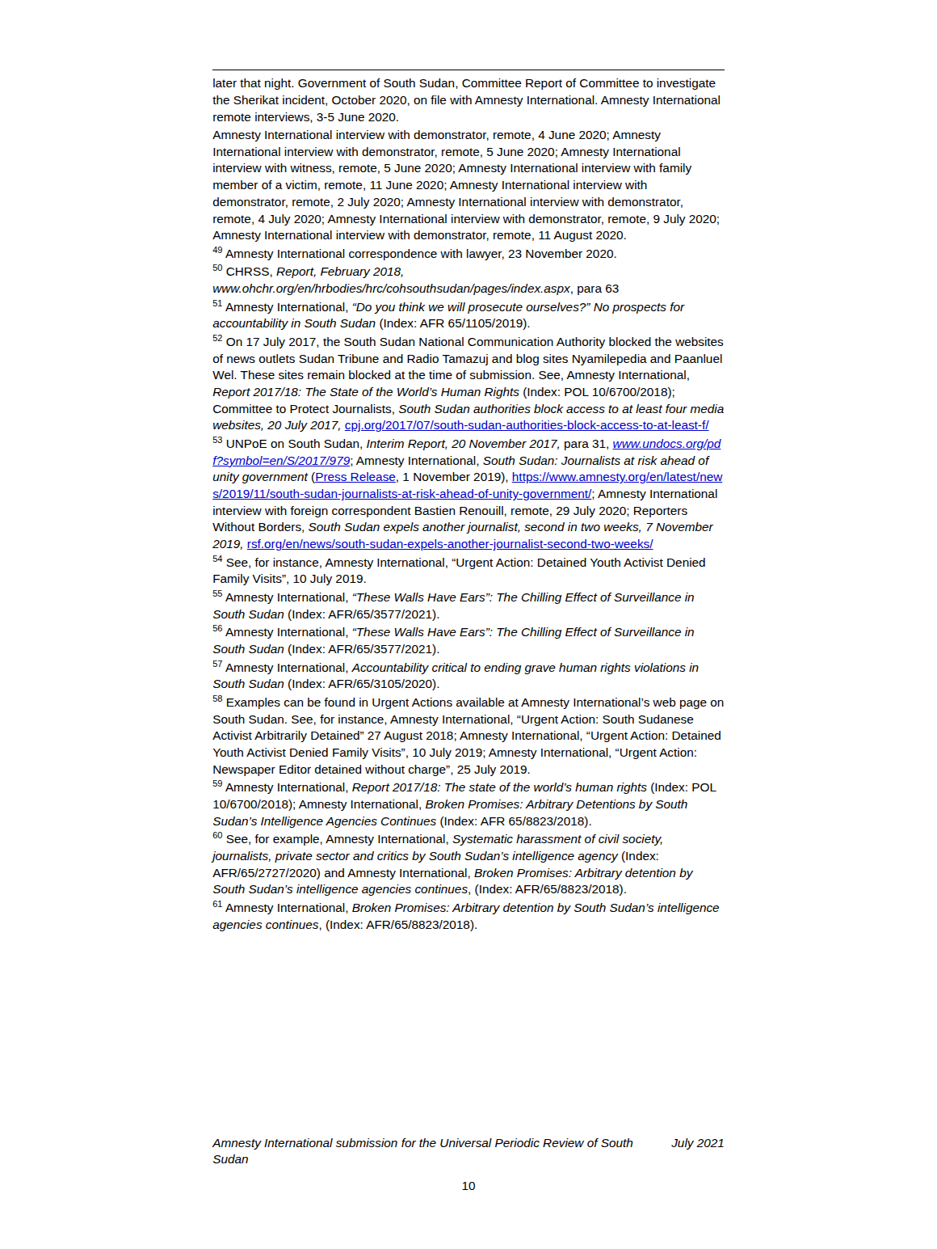later that night. Government of South Sudan, Committee Report of Committee to investigate the Sherikat incident, October 2020, on file with Amnesty International. Amnesty International remote interviews, 3-5 June 2020.
Amnesty International interview with demonstrator, remote, 4 June 2020; Amnesty International interview with demonstrator, remote, 5 June 2020; Amnesty International interview with witness, remote, 5 June 2020; Amnesty International interview with family member of a victim, remote, 11 June 2020; Amnesty International interview with demonstrator, remote, 2 July 2020; Amnesty International interview with demonstrator, remote, 4 July 2020; Amnesty International interview with demonstrator, remote, 9 July 2020; Amnesty International interview with demonstrator, remote, 11 August 2020.
49 Amnesty International correspondence with lawyer, 23 November 2020.
50 CHRSS, Report, February 2018, www.ohchr.org/en/hrbodies/hrc/cohsouthsudan/pages/index.aspx, para 63
51 Amnesty International, “Do you think we will prosecute ourselves?” No prospects for accountability in South Sudan (Index: AFR 65/1105/2019).
52 On 17 July 2017, the South Sudan National Communication Authority blocked the websites of news outlets Sudan Tribune and Radio Tamazuj and blog sites Nyamilepedia and Paanluel Wel. These sites remain blocked at the time of submission. See, Amnesty International, Report 2017/18: The State of the World’s Human Rights (Index: POL 10/6700/2018); Committee to Protect Journalists, South Sudan authorities block access to at least four media websites, 20 July 2017, cpj.org/2017/07/south-sudan-authorities-block-access-to-at-least-f/
53 UNPoE on South Sudan, Interim Report, 20 November 2017, para 31, www.undocs.org/pdf?symbol=en/S/2017/979; Amnesty International, South Sudan: Journalists at risk ahead of unity government (Press Release, 1 November 2019), https://www.amnesty.org/en/latest/news/2019/11/south-sudan-journalists-at-risk-ahead-of-unity-government/; Amnesty International interview with foreign correspondent Bastien Renouill, remote, 29 July 2020; Reporters Without Borders, South Sudan expels another journalist, second in two weeks, 7 November 2019, rsf.org/en/news/south-sudan-expels-another-journalist-second-two-weeks/
54 See, for instance, Amnesty International, “Urgent Action: Detained Youth Activist Denied Family Visits”, 10 July 2019.
55 Amnesty International, “These Walls Have Ears”: The Chilling Effect of Surveillance in South Sudan (Index: AFR/65/3577/2021).
56 Amnesty International, “These Walls Have Ears”: The Chilling Effect of Surveillance in South Sudan (Index: AFR/65/3577/2021).
57 Amnesty International, Accountability critical to ending grave human rights violations in South Sudan (Index: AFR/65/3105/2020).
58 Examples can be found in Urgent Actions available at Amnesty International’s web page on South Sudan. See, for instance, Amnesty International, “Urgent Action: South Sudanese Activist Arbitrarily Detained” 27 August 2018; Amnesty International, “Urgent Action: Detained Youth Activist Denied Family Visits”, 10 July 2019; Amnesty International, “Urgent Action: Newspaper Editor detained without charge”, 25 July 2019.
59 Amnesty International, Report 2017/18: The state of the world’s human rights (Index: POL 10/6700/2018); Amnesty International, Broken Promises: Arbitrary Detentions by South Sudan’s Intelligence Agencies Continues (Index: AFR 65/8823/2018).
60 See, for example, Amnesty International, Systematic harassment of civil society, journalists, private sector and critics by South Sudan’s intelligence agency (Index: AFR/65/2727/2020) and Amnesty International, Broken Promises: Arbitrary detention by South Sudan’s intelligence agencies continues, (Index: AFR/65/8823/2018).
61 Amnesty International, Broken Promises: Arbitrary detention by South Sudan’s intelligence agencies continues, (Index: AFR/65/8823/2018).
Amnesty International submission for the Universal Periodic Review of South Sudan
July 2021
10